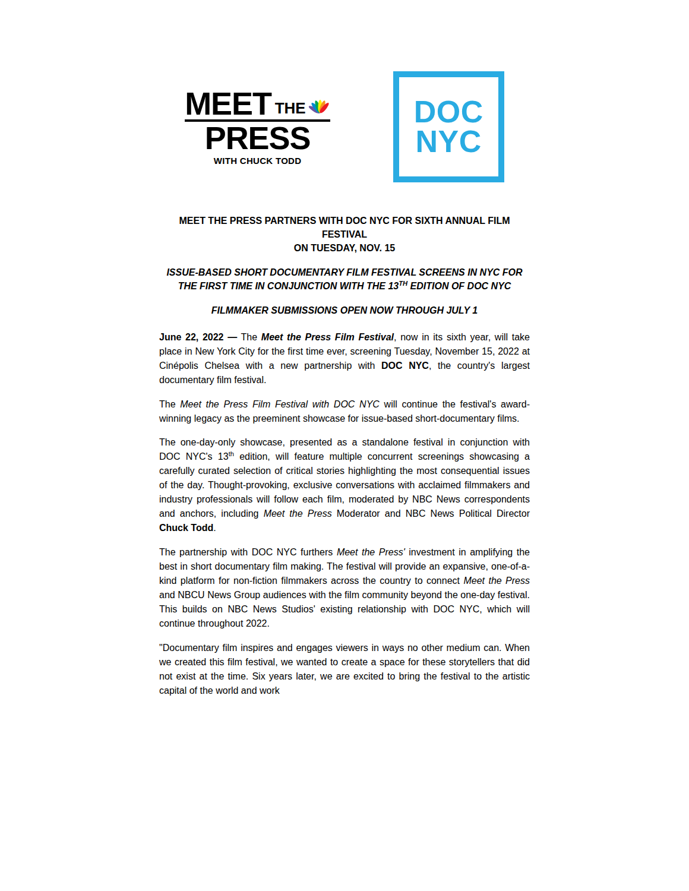MEET THE
PRESS
WITH CHUCK TODD
DOC
NYC
MEET THE PRESS PARTNERS WITH DOC NYC FOR SIXTH ANNUAL FILM FESTIVAL
ON TUESDAY, NOV. 15
ISSUE-BASED SHORT DOCUMENTARY FILM FESTIVAL SCREENS IN NYC FOR THE FIRST TIME IN CONJUNCTION WITH THE 13TH EDITION OF DOC NYC
FILMMAKER SUBMISSIONS OPEN NOW THROUGH JULY 1
June 22, 2022 — The Meet the Press Film Festival, now in its sixth year, will take place in New York City for the first time ever, screening Tuesday, November 15, 2022 at Cinépolis Chelsea with a new partnership with DOC NYC, the country's largest documentary film festival.
The Meet the Press Film Festival with DOC NYC will continue the festival's award-winning legacy as the preeminent showcase for issue-based short-documentary films.
The one-day-only showcase, presented as a standalone festival in conjunction with DOC NYC's 13th edition, will feature multiple concurrent screenings showcasing a carefully curated selection of critical stories highlighting the most consequential issues of the day. Thought-provoking, exclusive conversations with acclaimed filmmakers and industry professionals will follow each film, moderated by NBC News correspondents and anchors, including Meet the Press Moderator and NBC News Political Director Chuck Todd.
The partnership with DOC NYC furthers Meet the Press' investment in amplifying the best in short documentary film making. The festival will provide an expansive, one-of-a-kind platform for non-fiction filmmakers across the country to connect Meet the Press and NBCU News Group audiences with the film community beyond the one-day festival. This builds on NBC News Studios' existing relationship with DOC NYC, which will continue throughout 2022.
"Documentary film inspires and engages viewers in ways no other medium can. When we created this film festival, we wanted to create a space for these storytellers that did not exist at the time. Six years later, we are excited to bring the festival to the artistic capital of the world and work